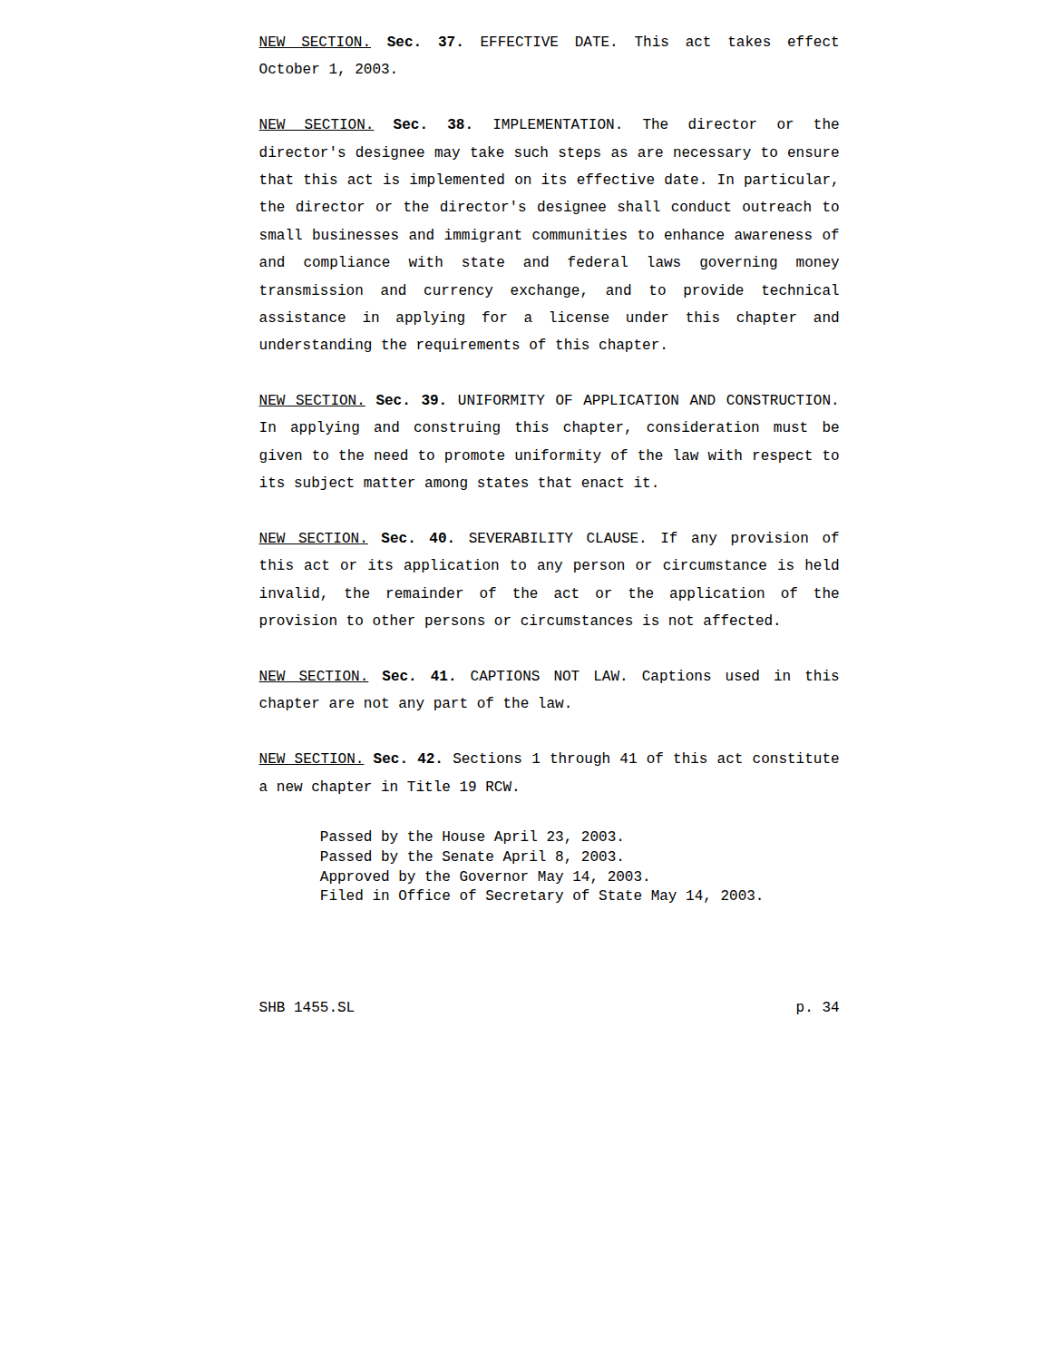NEW SECTION. Sec. 37. EFFECTIVE DATE. This act takes effect October 1, 2003.
NEW SECTION. Sec. 38. IMPLEMENTATION. The director or the director's designee may take such steps as are necessary to ensure that this act is implemented on its effective date. In particular, the director or the director's designee shall conduct outreach to small businesses and immigrant communities to enhance awareness of and compliance with state and federal laws governing money transmission and currency exchange, and to provide technical assistance in applying for a license under this chapter and understanding the requirements of this chapter.
NEW SECTION. Sec. 39. UNIFORMITY OF APPLICATION AND CONSTRUCTION. In applying and construing this chapter, consideration must be given to the need to promote uniformity of the law with respect to its subject matter among states that enact it.
NEW SECTION. Sec. 40. SEVERABILITY CLAUSE. If any provision of this act or its application to any person or circumstance is held invalid, the remainder of the act or the application of the provision to other persons or circumstances is not affected.
NEW SECTION. Sec. 41. CAPTIONS NOT LAW. Captions used in this chapter are not any part of the law.
NEW SECTION. Sec. 42. Sections 1 through 41 of this act constitute a new chapter in Title 19 RCW.
Passed by the House April 23, 2003. Passed by the Senate April 8, 2003. Approved by the Governor May 14, 2003. Filed in Office of Secretary of State May 14, 2003.
SHB 1455.SL
p. 34